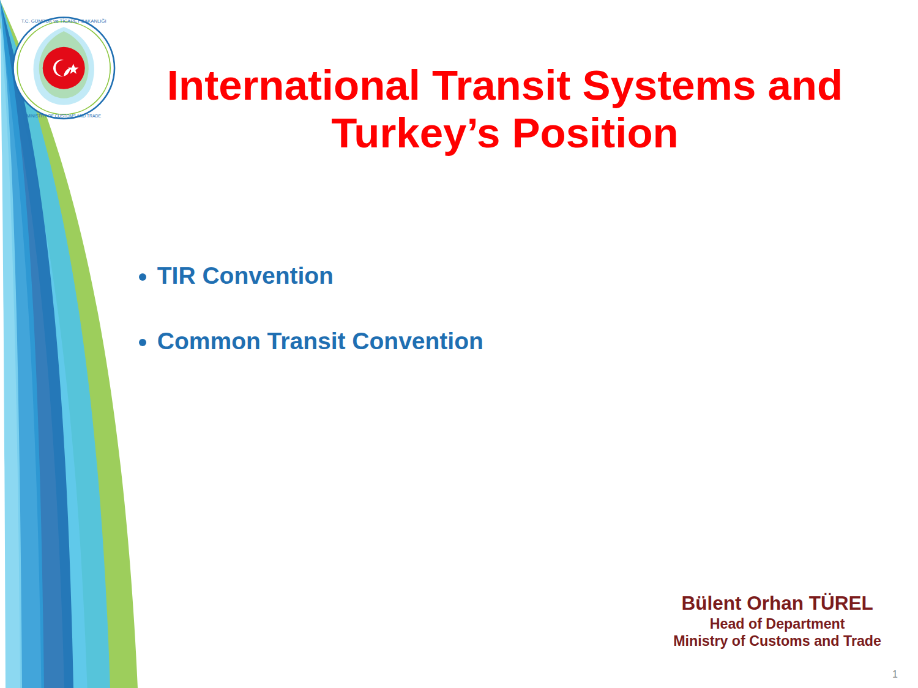T.C. GÜMRÜK ve TİCARET BAKANLIĞI MINISTRY OF CUSTOMS AND TRADE
International Transit Systems and Turkey’s Position
TIR Convention
Common Transit Convention
Bülent Orhan TÜREL
Head of Department
Ministry of Customs and Trade
1